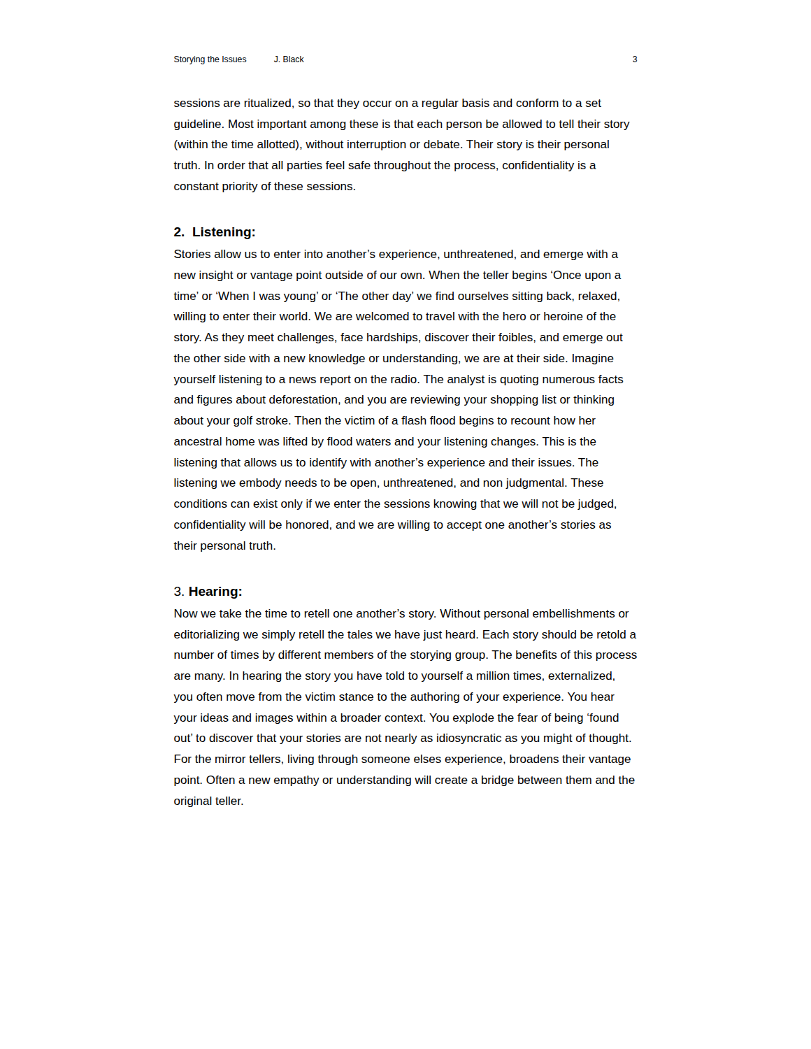Storying the Issues J. Black 3
sessions are ritualized, so that they occur on a regular basis and conform to a set guideline. Most important among these is that each person be allowed to tell their story (within the time allotted), without interruption or debate. Their story is their personal truth. In order that all parties feel safe throughout the process, confidentiality is a constant priority of these sessions.
2. Listening:
Stories allow us to enter into another’s experience, unthreatened, and emerge with a new insight or vantage point outside of our own. When the teller begins ‘Once upon a time’ or ‘When I was young’ or ‘The other day’ we find ourselves sitting back, relaxed, willing to enter their world. We are welcomed to travel with the hero or heroine of the story. As they meet challenges, face hardships, discover their foibles, and emerge out the other side with a new knowledge or understanding, we are at their side. Imagine yourself listening to a news report on the radio. The analyst is quoting numerous facts and figures about deforestation, and you are reviewing your shopping list or thinking about your golf stroke. Then the victim of a flash flood begins to recount how her ancestral home was lifted by flood waters and your listening changes. This is the listening that allows us to identify with another’s experience and their issues. The listening we embody needs to be open, unthreatened, and non judgmental. These conditions can exist only if we enter the sessions knowing that we will not be judged, confidentiality will be honored, and we are willing to accept one another’s stories as their personal truth.
3. Hearing:
Now we take the time to retell one another’s story. Without personal embellishments or editorializing we simply retell the tales we have just heard. Each story should be retold a number of times by different members of the storying group. The benefits of this process are many. In hearing the story you have told to yourself a million times, externalized, you often move from the victim stance to the authoring of your experience. You hear your ideas and images within a broader context. You explode the fear of being ‘found out’ to discover that your stories are not nearly as idiosyncratic as you might of thought. For the mirror tellers, living through someone elses experience, broadens their vantage point. Often a new empathy or understanding will create a bridge between them and the original teller.